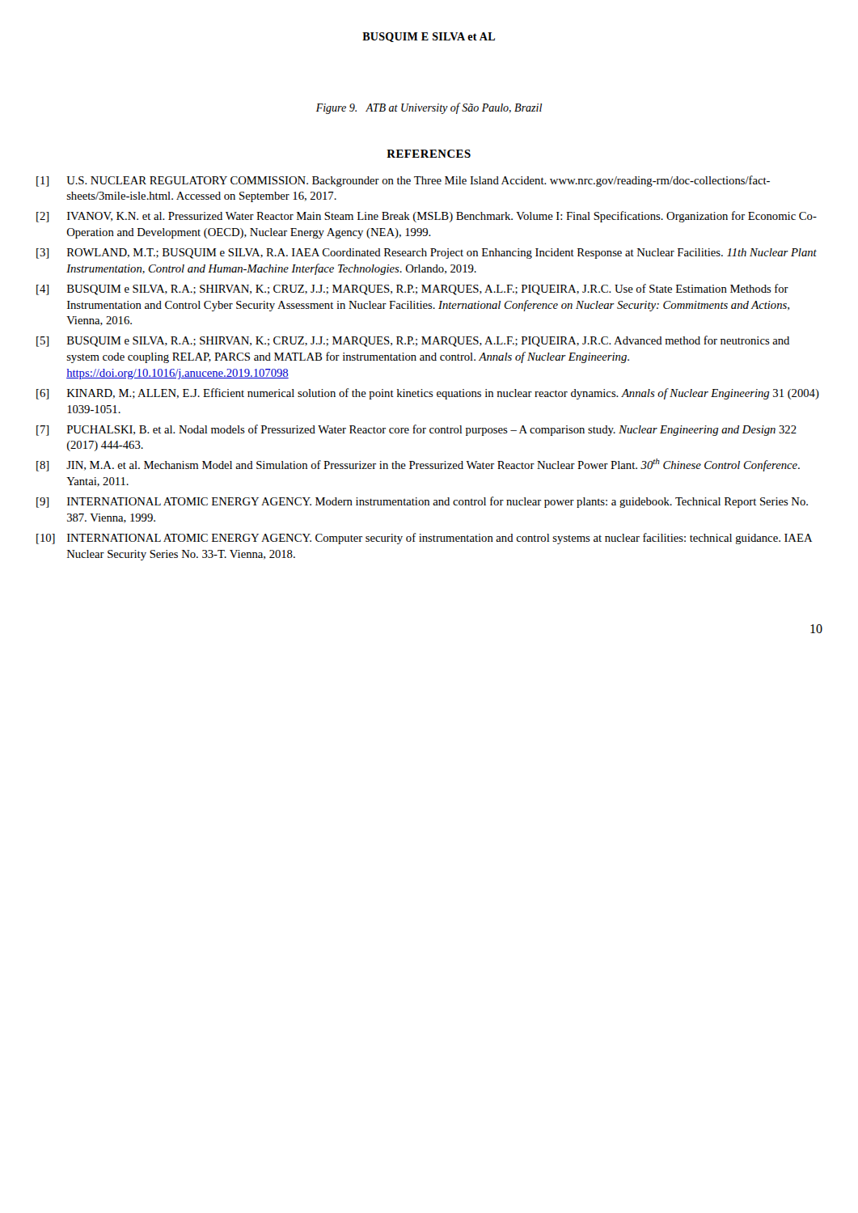BUSQUIM E SILVA et AL
Figure 9. ATB at University of São Paulo, Brazil
REFERENCES
[1] U.S. NUCLEAR REGULATORY COMMISSION. Backgrounder on the Three Mile Island Accident. www.nrc.gov/reading-rm/doc-collections/fact-sheets/3mile-isle.html. Accessed on September 16, 2017.
[2] IVANOV, K.N. et al. Pressurized Water Reactor Main Steam Line Break (MSLB) Benchmark. Volume I: Final Specifications. Organization for Economic Co-Operation and Development (OECD), Nuclear Energy Agency (NEA), 1999.
[3] ROWLAND, M.T.; BUSQUIM e SILVA, R.A. IAEA Coordinated Research Project on Enhancing Incident Response at Nuclear Facilities. 11th Nuclear Plant Instrumentation, Control and Human-Machine Interface Technologies. Orlando, 2019.
[4] BUSQUIM e SILVA, R.A.; SHIRVAN, K.; CRUZ, J.J.; MARQUES, R.P.; MARQUES, A.L.F.; PIQUEIRA, J.R.C. Use of State Estimation Methods for Instrumentation and Control Cyber Security Assessment in Nuclear Facilities. International Conference on Nuclear Security: Commitments and Actions, Vienna, 2016.
[5] BUSQUIM e SILVA, R.A.; SHIRVAN, K.; CRUZ, J.J.; MARQUES, R.P.; MARQUES, A.L.F.; PIQUEIRA, J.R.C. Advanced method for neutronics and system code coupling RELAP, PARCS and MATLAB for instrumentation and control. Annals of Nuclear Engineering. https://doi.org/10.1016/j.anucene.2019.107098
[6] KINARD, M.; ALLEN, E.J. Efficient numerical solution of the point kinetics equations in nuclear reactor dynamics. Annals of Nuclear Engineering 31 (2004) 1039-1051.
[7] PUCHALSKI, B. et al. Nodal models of Pressurized Water Reactor core for control purposes – A comparison study. Nuclear Engineering and Design 322 (2017) 444-463.
[8] JIN, M.A. et al. Mechanism Model and Simulation of Pressurizer in the Pressurized Water Reactor Nuclear Power Plant. 30th Chinese Control Conference. Yantai, 2011.
[9] INTERNATIONAL ATOMIC ENERGY AGENCY. Modern instrumentation and control for nuclear power plants: a guidebook. Technical Report Series No. 387. Vienna, 1999.
[10] INTERNATIONAL ATOMIC ENERGY AGENCY. Computer security of instrumentation and control systems at nuclear facilities: technical guidance. IAEA Nuclear Security Series No. 33-T. Vienna, 2018.
10